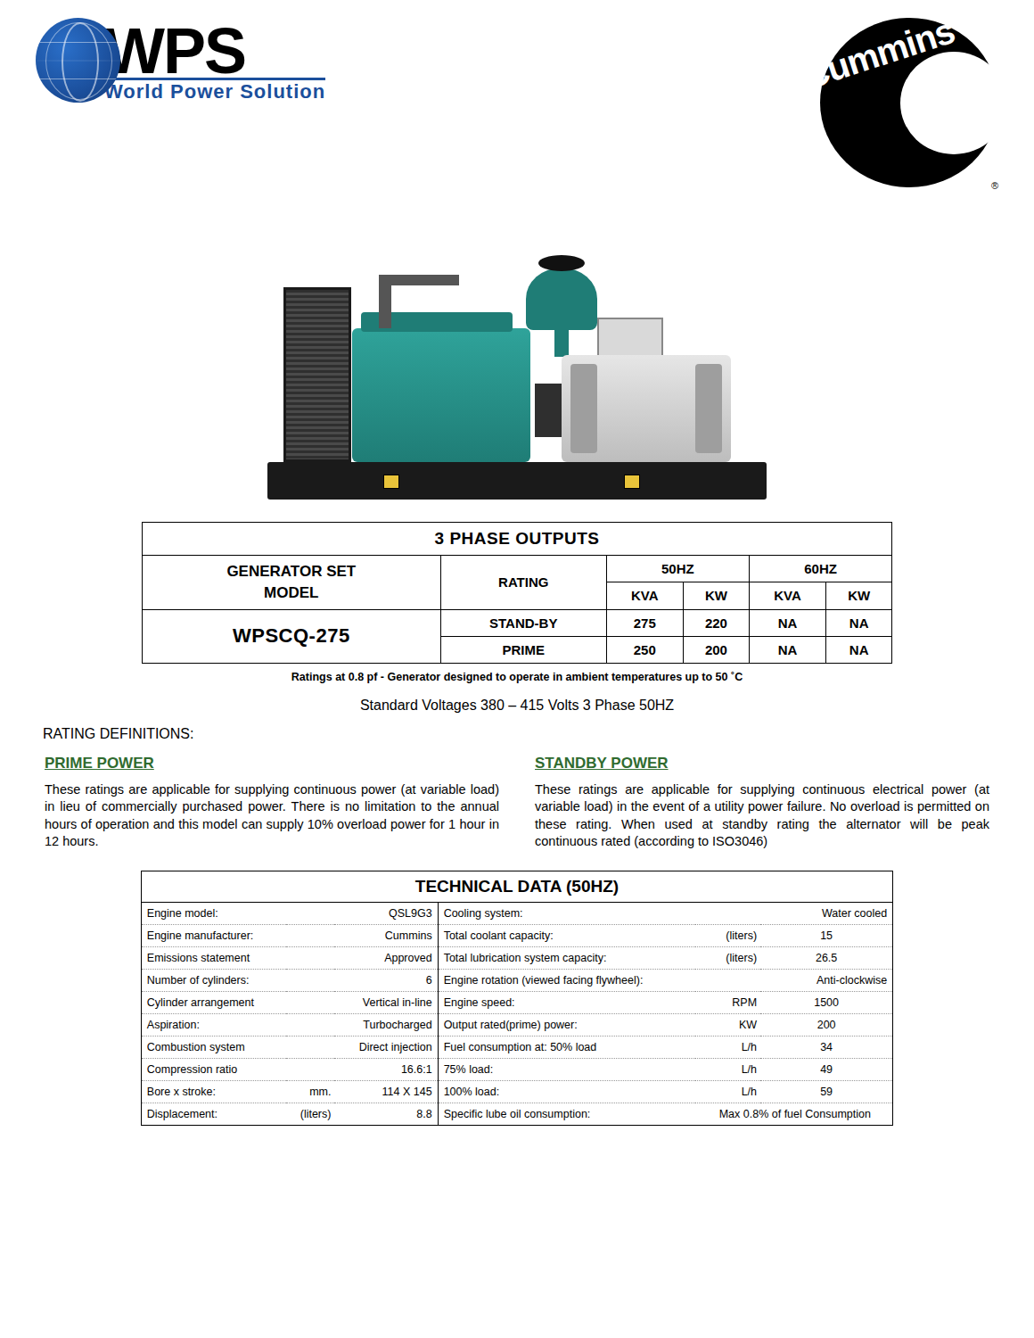WPS
World Power Solution
Cummins
®
| 3 PHASE OUTPUTS |
| GENERATOR SET MODEL | RATING | 50HZ | 60HZ |
| KVA | KW | KVA | KW |
| WPSCQ-275 | STAND-BY | 275 | 220 | NA | NA |
| PRIME | 250 | 200 | NA | NA |
Ratings at 0.8 pf - Generator designed to operate in ambient temperatures up to 50 ˚C
Standard Voltages 380 – 415 Volts 3 Phase 50HZ
RATING DEFINITIONS:
PRIME POWER
These ratings are applicable for supplying continuous power (at variable load) in lieu of commercially purchased power. There is no limitation to the annual hours of operation and this model can supply 10% overload power for 1 hour in 12 hours.
STANDBY POWER
These ratings are applicable for supplying continuous electrical power (at variable load) in the event of a utility power failure. No overload is permitted on these rating. When used at standby rating the alternator will be peak continuous rated (according to ISO3046)
TECHNICAL DATA (50HZ)
| Engine model: | | QSL9G3 | Cooling system: | | Water cooled |
| Engine manufacturer: | | Cummins | Total coolant capacity: | (liters) | 15 |
| Emissions statement | | Approved | Total lubrication system capacity: | (liters) | 26.5 |
| Number of cylinders: | | 6 | Engine rotation (viewed facing flywheel): | | Anti-clockwise |
| Cylinder arrangement | | Vertical in-line | Engine speed: | RPM | 1500 |
| Aspiration: | | Turbocharged | Output rated(prime) power: | KW | 200 |
| Combustion system | | Direct injection | Fuel consumption at: 50% load | L/h | 34 |
| Compression ratio | | 16.6:1 | 75% load: | L/h | 49 |
| Bore x stroke: | mm. | 114 X 145 | 100% load: | L/h | 59 |
| Displacement: | (liters) | 8.8 | Specific lube oil consumption: | Max 0.8% of fuel Consumption |